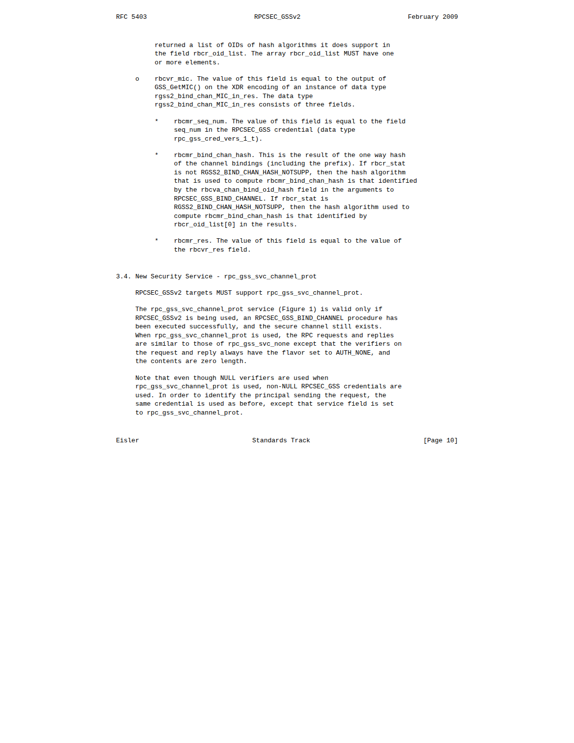RFC 5403 RPCSEC_GSSv2 February 2009
returned a list of OIDs of hash algorithms it does support in
the field rbcr_oid_list. The array rbcr_oid_list MUST have one
or more elements.
o rbcvr_mic. The value of this field is equal to the output of
GSS_GetMIC() on the XDR encoding of an instance of data type
rgss2_bind_chan_MIC_in_res. The data type
rgss2_bind_chan_MIC_in_res consists of three fields.
* rbcmr_seq_num. The value of this field is equal to the field
seq_num in the RPCSEC_GSS credential (data type
rpc_gss_cred_vers_1_t).
* rbcmr_bind_chan_hash. This is the result of the one way hash
of the channel bindings (including the prefix). If rbcr_stat
is not RGSS2_BIND_CHAN_HASH_NOTSUPP, then the hash algorithm
that is used to compute rbcmr_bind_chan_hash is that identified
by the rbcva_chan_bind_oid_hash field in the arguments to
RPCSEC_GSS_BIND_CHANNEL. If rbcr_stat is
RGSS2_BIND_CHAN_HASH_NOTSUPP, then the hash algorithm used to
compute rbcmr_bind_chan_hash is that identified by
rbcr_oid_list[0] in the results.
* rbcmr_res. The value of this field is equal to the value of
the rbcvr_res field.
3.4. New Security Service - rpc_gss_svc_channel_prot
RPCSEC_GSSv2 targets MUST support rpc_gss_svc_channel_prot.
The rpc_gss_svc_channel_prot service (Figure 1) is valid only if
RPCSEC_GSSv2 is being used, an RPCSEC_GSS_BIND_CHANNEL procedure has
been executed successfully, and the secure channel still exists.
When rpc_gss_svc_channel_prot is used, the RPC requests and replies
are similar to those of rpc_gss_svc_none except that the verifiers on
the request and reply always have the flavor set to AUTH_NONE, and
the contents are zero length.
Note that even though NULL verifiers are used when
rpc_gss_svc_channel_prot is used, non-NULL RPCSEC_GSS credentials are
used. In order to identify the principal sending the request, the
same credential is used as before, except that service field is set
to rpc_gss_svc_channel_prot.
Eisler Standards Track [Page 10]